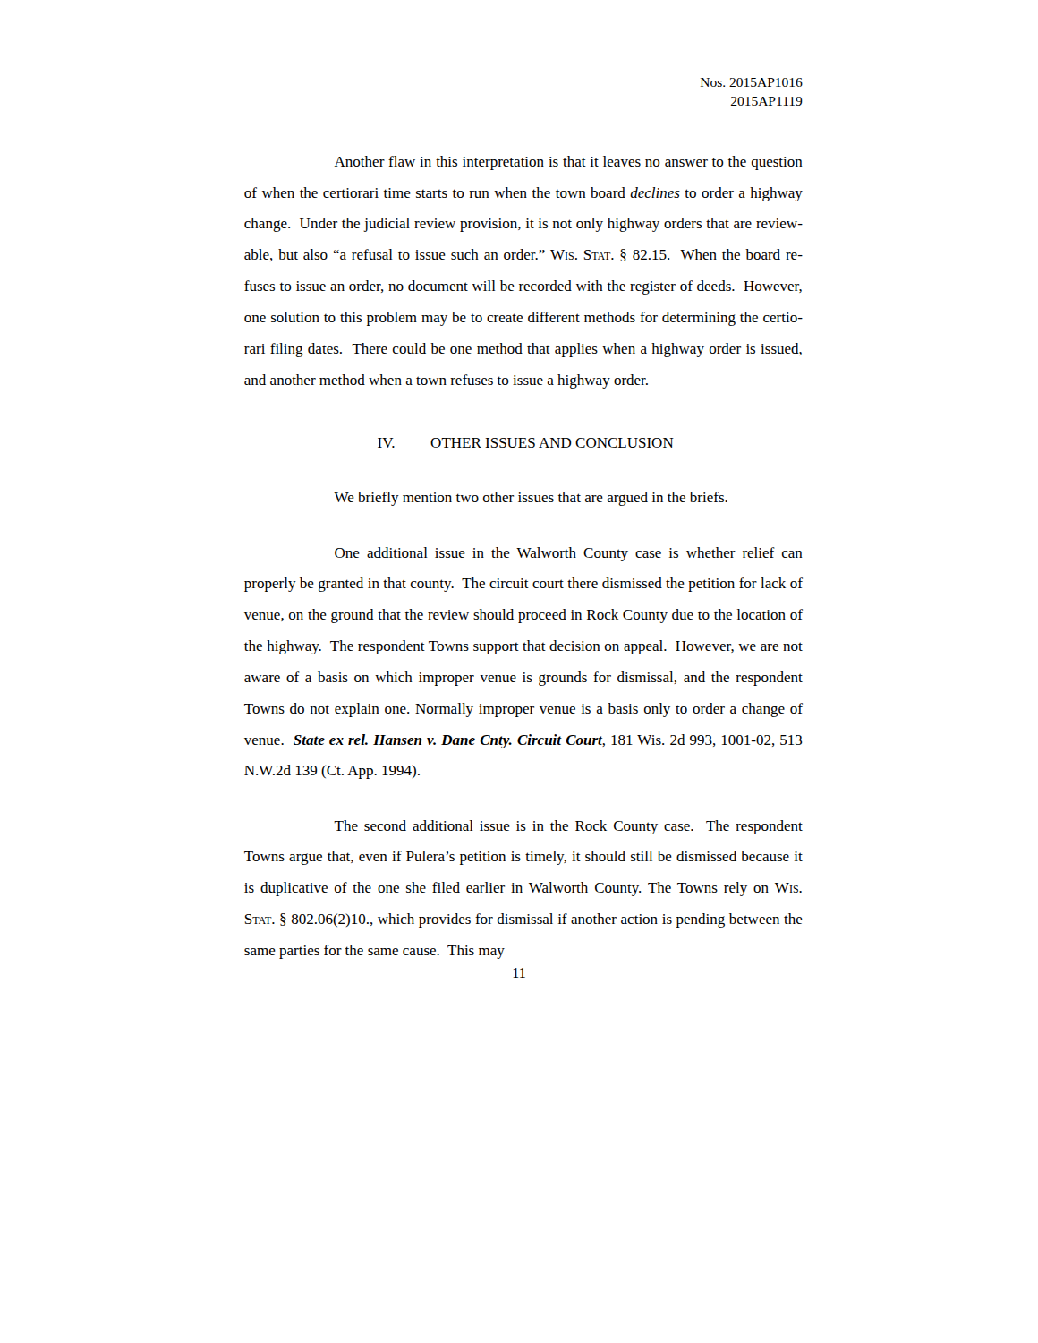Nos. 2015AP1016
2015AP1119
Another flaw in this interpretation is that it leaves no answer to the question of when the certiorari time starts to run when the town board declines to order a highway change. Under the judicial review provision, it is not only highway orders that are reviewable, but also “a refusal to issue such an order.” Wis. Stat. § 82.15. When the board refuses to issue an order, no document will be recorded with the register of deeds. However, one solution to this problem may be to create different methods for determining the certiorari filing dates. There could be one method that applies when a highway order is issued, and another method when a town refuses to issue a highway order.
IV. OTHER ISSUES AND CONCLUSION
We briefly mention two other issues that are argued in the briefs.
One additional issue in the Walworth County case is whether relief can properly be granted in that county. The circuit court there dismissed the petition for lack of venue, on the ground that the review should proceed in Rock County due to the location of the highway. The respondent Towns support that decision on appeal. However, we are not aware of a basis on which improper venue is grounds for dismissal, and the respondent Towns do not explain one. Normally improper venue is a basis only to order a change of venue. State ex rel. Hansen v. Dane Cnty. Circuit Court, 181 Wis. 2d 993, 1001-02, 513 N.W.2d 139 (Ct. App. 1994).
The second additional issue is in the Rock County case. The respondent Towns argue that, even if Pulera’s petition is timely, it should still be dismissed because it is duplicative of the one she filed earlier in Walworth County. The Towns rely on Wis. Stat. § 802.06(2)10., which provides for dismissal if another action is pending between the same parties for the same cause. This may
11